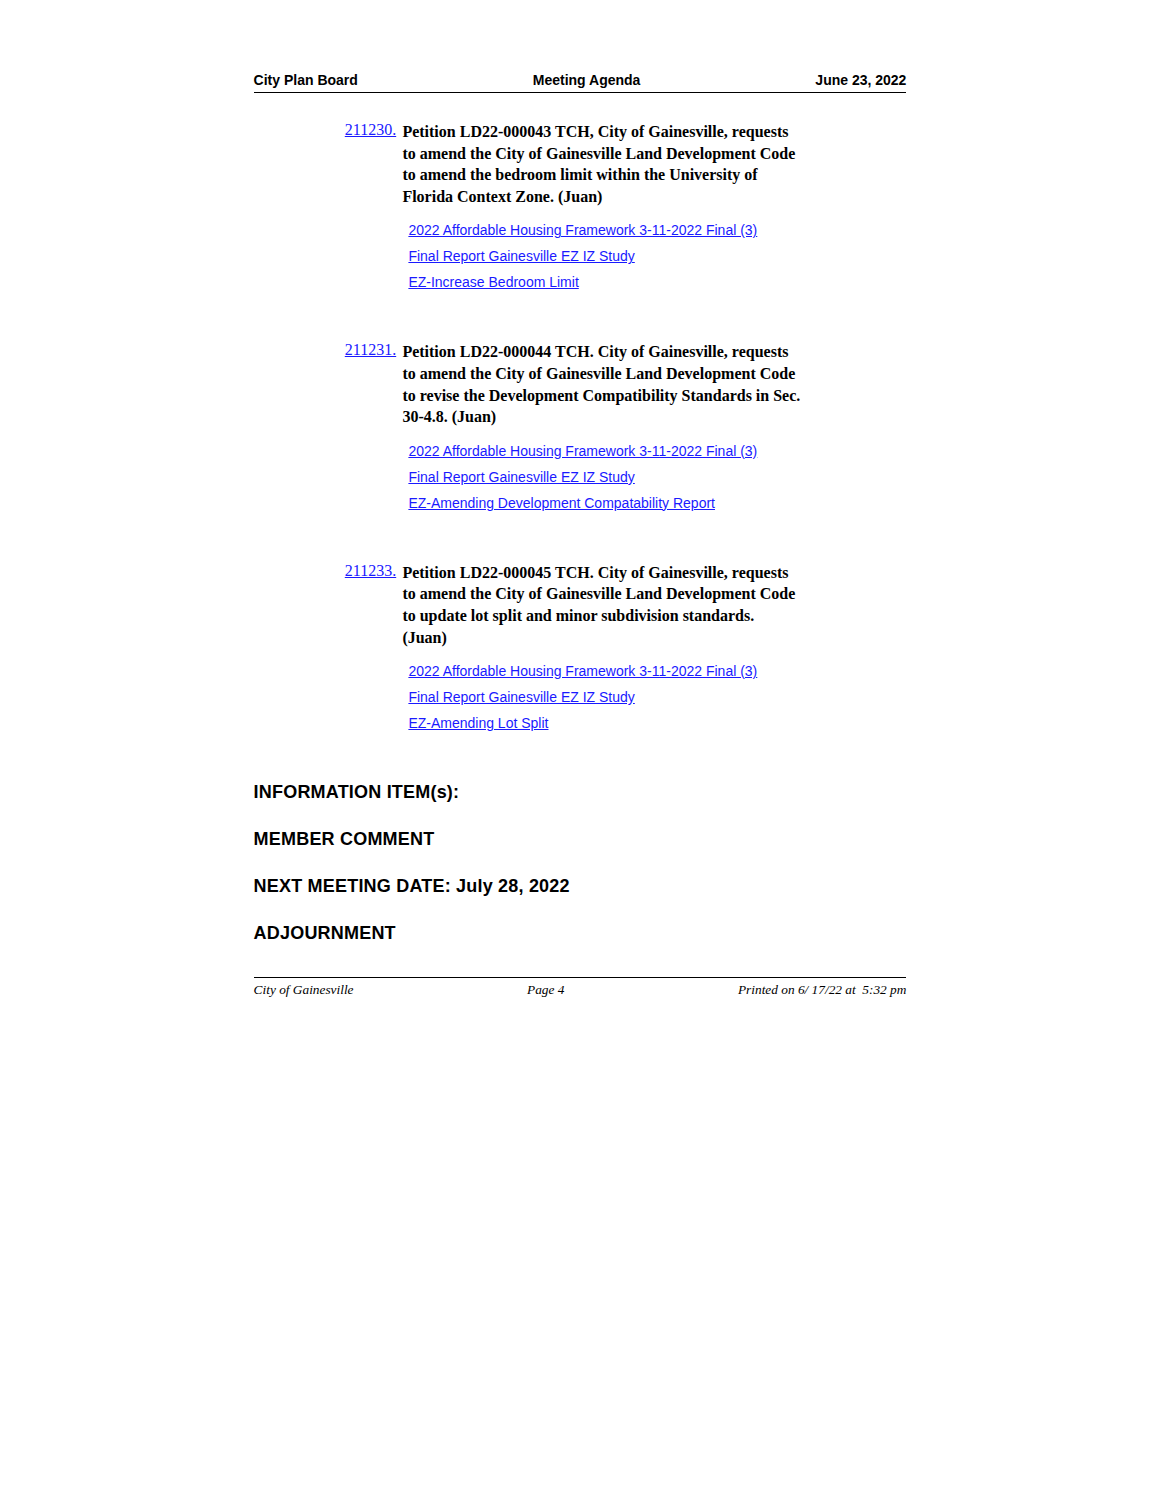City Plan Board
Meeting Agenda
June 23, 2022
211230.
Petition LD22-000043 TCH, City of Gainesville, requests to amend the City of Gainesville Land Development Code to amend the bedroom limit within the University of Florida Context Zone. (Juan)
2022 Affordable Housing Framework 3-11-2022 Final (3)
Final Report Gainesville EZ IZ Study
EZ-Increase Bedroom Limit
211231.
Petition LD22-000044 TCH. City of Gainesville, requests to amend the City of Gainesville Land Development Code to revise the Development Compatibility Standards in Sec. 30-4.8. (Juan)
2022 Affordable Housing Framework 3-11-2022 Final (3)
Final Report Gainesville EZ IZ Study
EZ-Amending Development Compatability Report
211233.
Petition LD22-000045 TCH. City of Gainesville, requests to amend the City of Gainesville Land Development Code to update lot split and minor subdivision standards. (Juan)
2022 Affordable Housing Framework 3-11-2022 Final (3)
Final Report Gainesville EZ IZ Study
EZ-Amending Lot Split
INFORMATION ITEM(s):
MEMBER COMMENT
NEXT MEETING DATE: July 28, 2022
ADJOURNMENT
City of Gainesville
Page 4
Printed on 6/ 17/22 at 5:32 pm